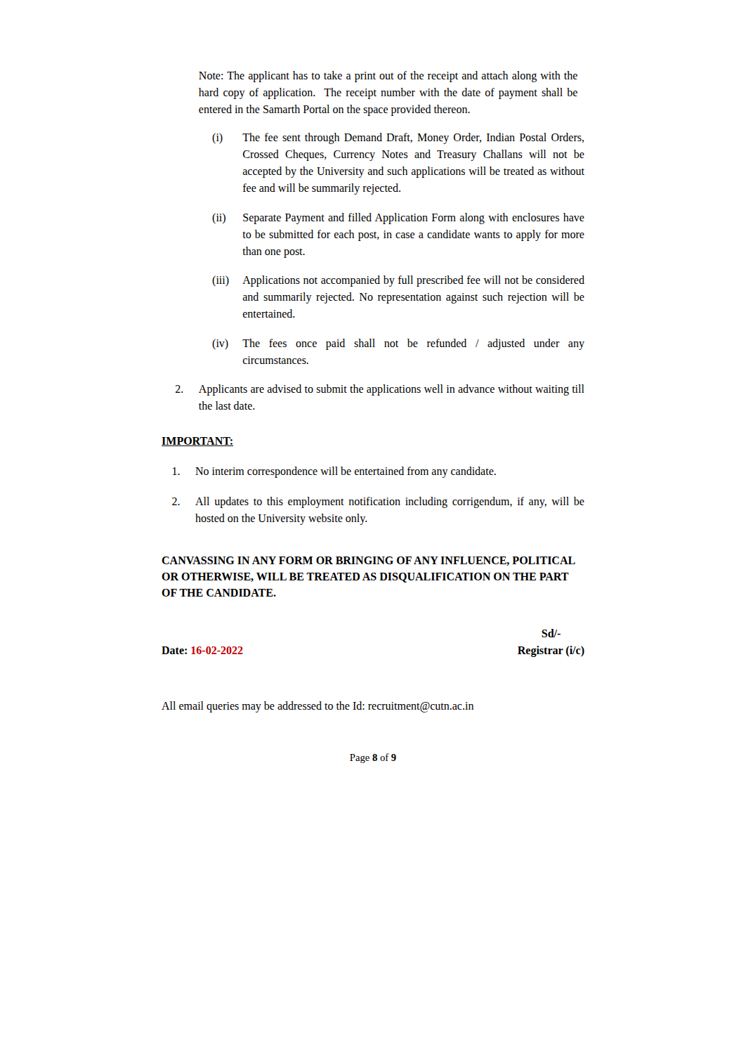Note: The applicant has to take a print out of the receipt and attach along with the hard copy of application. The receipt number with the date of payment shall be entered in the Samarth Portal on the space provided thereon.
(i) The fee sent through Demand Draft, Money Order, Indian Postal Orders, Crossed Cheques, Currency Notes and Treasury Challans will not be accepted by the University and such applications will be treated as without fee and will be summarily rejected.
(ii) Separate Payment and filled Application Form along with enclosures have to be submitted for each post, in case a candidate wants to apply for more than one post.
(iii) Applications not accompanied by full prescribed fee will not be considered and summarily rejected. No representation against such rejection will be entertained.
(iv) The fees once paid shall not be refunded / adjusted under any circumstances.
2. Applicants are advised to submit the applications well in advance without waiting till the last date.
IMPORTANT:
1. No interim correspondence will be entertained from any candidate.
2. All updates to this employment notification including corrigendum, if any, will be hosted on the University website only.
CANVASSING IN ANY FORM OR BRINGING OF ANY INFLUENCE, POLITICAL OR OTHERWISE, WILL BE TREATED AS DISQUALIFICATION ON THE PART OF THE CANDIDATE.
Sd/-
Date: 16-02-2022
Registrar (i/c)
All email queries may be addressed to the Id: recruitment@cutn.ac.in
Page 8 of 9